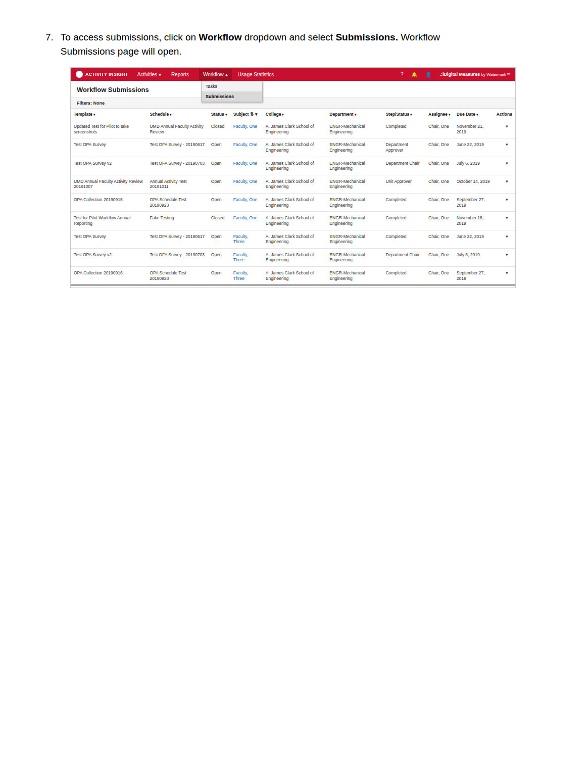7.
To access submissions, click on Workflow dropdown and select Submissions. Workflow Submissions page will open.
ACTIVITY INSIGHT
Activities ▾
Reports
Workflow ▴
Usage Statistics
? 🔔 👤 .:iDigital Measures by Watermark™
Tasks
Submissions
Workflow Submissions
Filters: None
| Template | Schedule | Status | Subject ⇅ ▾ | College | Department | Step/Status | Assignee | Due Date | Actions |
| --- | --- | --- | --- | --- | --- | --- | --- | --- | --- |
| Updated Test for Pilot to take screenshots | UMD Annual Faculty Activity Review | Closed | Faculty, One | A. James Clark School of Engineering | ENGR-Mechanical Engineering | Completed | Chair, One | November 21, 2019 | |
| Test OPA Survey | Test OFA Survey - 20190617 | Open | Faculty, One | A. James Clark School of Engineering | ENGR-Mechanical Engineering | Department Approver | Chair, One | June 22, 2019 | |
| Test OPA Survey v2 | Test OFA Survey - 20190703 | Open | Faculty, One | A. James Clark School of Engineering | ENGR-Mechanical Engineering | Department Chair | Chair, One | July 6, 2019 | |
| UMD Annual Faculty Activity Review 20191007 | Annual Activity Test 20191011 | Open | Faculty, One | A. James Clark School of Engineering | ENGR-Mechanical Engineering | Unit Approver | Chair, One | October 14, 2019 | |
| OPA Collection 20190916 | OPA Schedule Test 20190923 | Open | Faculty, One | A. James Clark School of Engineering | ENGR-Mechanical Engineering | Completed | Chair, One | September 27, 2019 | |
| Test for Pilot Workflow Annual Reporting | Fake Testing | Closed | Faculty, One | A. James Clark School of Engineering | ENGR-Mechanical Engineering | Completed | Chair, One | November 18, 2019 | |
| Test OPA Survey | Test OFA Survey - 20190617 | Open | Faculty, Three | A. James Clark School of Engineering | ENGR-Mechanical Engineering | Completed | Chair, One | June 22, 2019 | |
| Test OPA Survey v2 | Test OFA Survey - 20190703 | Open | Faculty, Three | A. James Clark School of Engineering | ENGR-Mechanical Engineering | Department Chair | Chair, One | July 6, 2019 | |
| OPA Collection 20190916 | OPA Schedule Test 20190923 | Open | Faculty, Three | A. James Clark School of Engineering | ENGR-Mechanical Engineering | Completed | Chair, One | September 27, 2019 | |